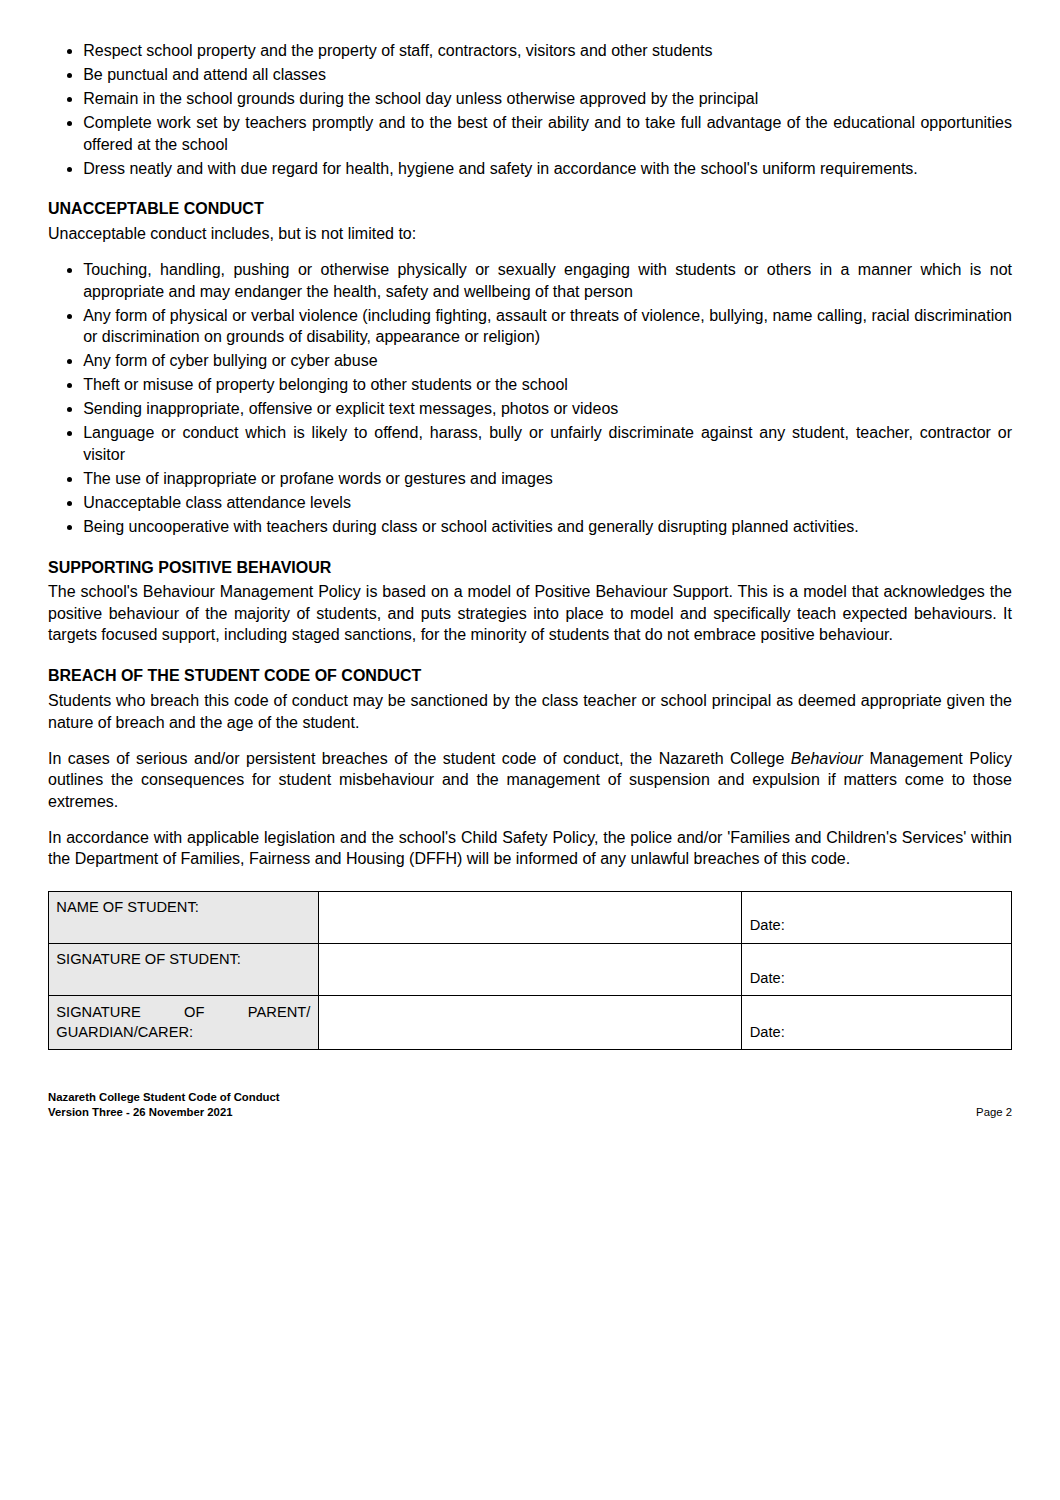Respect school property and the property of staff, contractors, visitors and other students
Be punctual and attend all classes
Remain in the school grounds during the school day unless otherwise approved by the principal
Complete work set by teachers promptly and to the best of their ability and to take full advantage of the educational opportunities offered at the school
Dress neatly and with due regard for health, hygiene and safety in accordance with the school's uniform requirements.
Unacceptable Conduct
Unacceptable conduct includes, but is not limited to:
Touching, handling, pushing or otherwise physically or sexually engaging with students or others in a manner which is not appropriate and may endanger the health, safety and wellbeing of that person
Any form of physical or verbal violence (including fighting, assault or threats of violence, bullying, name calling, racial discrimination or discrimination on grounds of disability, appearance or religion)
Any form of cyber bullying or cyber abuse
Theft or misuse of property belonging to other students or the school
Sending inappropriate, offensive or explicit text messages, photos or videos
Language or conduct which is likely to offend, harass, bully or unfairly discriminate against any student, teacher, contractor or visitor
The use of inappropriate or profane words or gestures and images
Unacceptable class attendance levels
Being uncooperative with teachers during class or school activities and generally disrupting planned activities.
Supporting Positive Behaviour
The school's Behaviour Management Policy is based on a model of Positive Behaviour Support. This is a model that acknowledges the positive behaviour of the majority of students, and puts strategies into place to model and specifically teach expected behaviours. It targets focused support, including staged sanctions, for the minority of students that do not embrace positive behaviour.
Breach of the Student Code of Conduct
Students who breach this code of conduct may be sanctioned by the class teacher or school principal as deemed appropriate given the nature of breach and the age of the student.
In cases of serious and/or persistent breaches of the student code of conduct, the Nazareth College Behaviour Management Policy outlines the consequences for student misbehaviour and the management of suspension and expulsion if matters come to those extremes.
In accordance with applicable legislation and the school's Child Safety Policy, the police and/or 'Families and Children's Services' within the Department of Families, Fairness and Housing (DFFH) will be informed of any unlawful breaches of this code.
| NAME OF STUDENT: | | Date: |
| SIGNATURE OF STUDENT: | | Date: |
| SIGNATURE OF PARENT/ GUARDIAN/CARER: | | Date: |
Nazareth College Student Code of Conduct
Version Three - 26 November 2021
Page 2